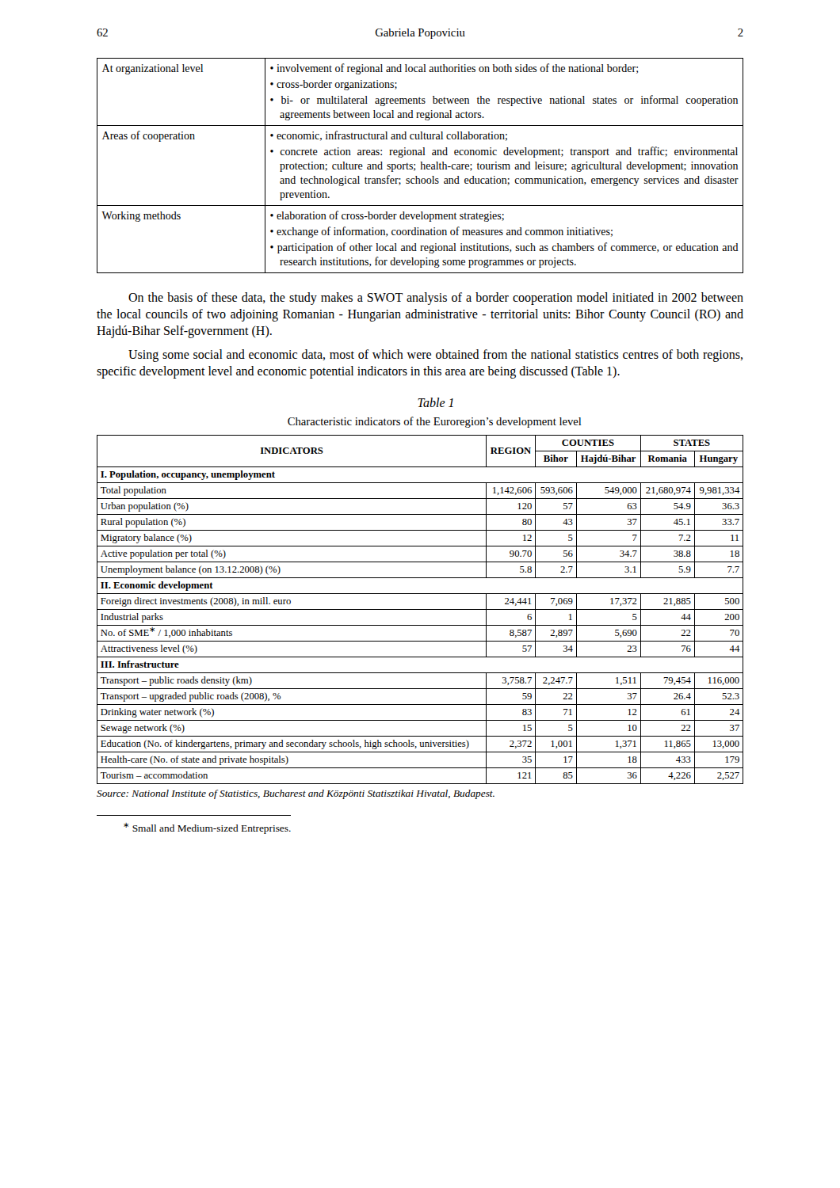62 Gabriela Popoviciu 2
| At organizational level | involvement of regional and local authorities on both sides of the national border; cross-border organizations; bi- or multilateral agreements between the respective national states or informal cooperation agreements between local and regional actors. |
| Areas of cooperation | economic, infrastructural and cultural collaboration; concrete action areas: regional and economic development; transport and traffic; environmental protection; culture and sports; health-care; tourism and leisure; agricultural development; innovation and technological transfer; schools and education; communication, emergency services and disaster prevention. |
| Working methods | elaboration of cross-border development strategies; exchange of information, coordination of measures and common initiatives; participation of other local and regional institutions, such as chambers of commerce, or education and research institutions, for developing some programmes or projects. |
On the basis of these data, the study makes a SWOT analysis of a border cooperation model initiated in 2002 between the local councils of two adjoining Romanian - Hungarian administrative - territorial units: Bihor County Council (RO) and Hajdú-Bihar Self-government (H).
Using some social and economic data, most of which were obtained from the national statistics centres of both regions, specific development level and economic potential indicators in this area are being discussed (Table 1).
Table 1
Characteristic indicators of the Euroregion’s development level
| INDICATORS | REGION | COUNTIES | STATES |
| --- | --- | --- | --- |
| Bihor | Hajdú-Bihar | Romania | Hungary |
| I. Population, occupancy, unemployment |
| Total population | 1,142,606 | 593,606 | 549,000 | 21,680,974 | 9,981,334 |
| Urban population (%) | 120 | 57 | 63 | 54.9 | 36.3 |
| Rural population (%) | 80 | 43 | 37 | 45.1 | 33.7 |
| Migratory balance (%) | 12 | 5 | 7 | 7.2 | 11 |
| Active population per total (%) | 90.70 | 56 | 34.7 | 38.8 | 18 |
| Unemployment balance (on 13.12.2008) (%) | 5.8 | 2.7 | 3.1 | 5.9 | 7.7 |
| II. Economic development |
| Foreign direct investments (2008), in mill. euro | 24,441 | 7,069 | 17,372 | 21,885 | 500 |
| Industrial parks | 6 | 1 | 5 | 44 | 200 |
| No. of SME ∗ / 1,000 inhabitants | 8,587 | 2,897 | 5,690 | 22 | 70 |
| Attractiveness level (%) | 57 | 34 | 23 | 76 | 44 |
| III. Infrastructure |
| Transport – public roads density (km) | 3,758.7 | 2,247.7 | 1,511 | 79,454 | 116,000 |
| Transport – upgraded public roads (2008), % | 59 | 22 | 37 | 26.4 | 52.3 |
| Drinking water network (%) | 83 | 71 | 12 | 61 | 24 |
| Sewage network (%) | 15 | 5 | 10 | 22 | 37 |
| Education (No. of kindergartens, primary and secondary schools, high schools, universities) | 2,372 | 1,001 | 1,371 | 11,865 | 13,000 |
| Health-care (No. of state and private hospitals) | 35 | 17 | 18 | 433 | 179 |
| Tourism – accommodation | 121 | 85 | 36 | 4,226 | 2,527 |
Source: National Institute of Statistics, Bucharest and Közpönti Statisztikai Hivatal, Budapest.
∗ Small and Medium-sized Entreprises.